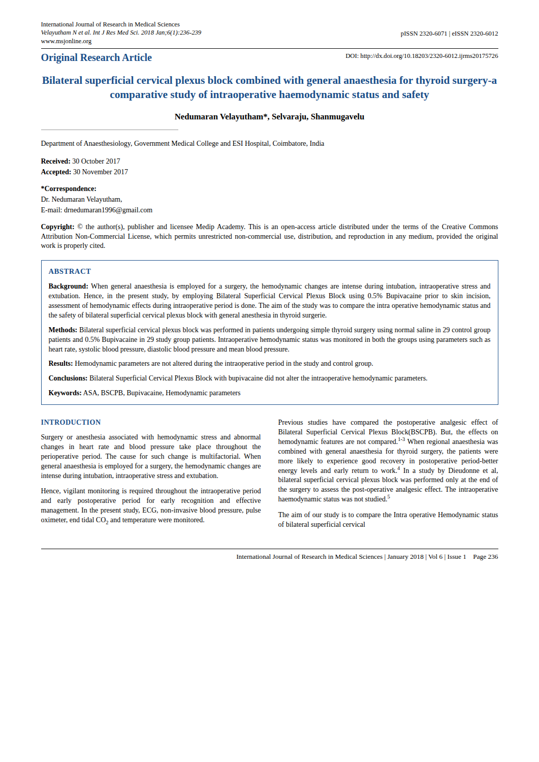International Journal of Research in Medical Sciences
Velayutham N et al. Int J Res Med Sci. 2018 Jan;6(1):236-239
www.msjonline.org
pISSN 2320-6071 | eISSN 2320-6012
Original Research Article
DOI: http://dx.doi.org/10.18203/2320-6012.ijrms20175726
Bilateral superficial cervical plexus block combined with general anaesthesia for thyroid surgery-a comparative study of intraoperative haemodynamic status and safety
Nedumaran Velayutham*, Selvaraju, Shanmugavelu
Department of Anaesthesiology, Government Medical College and ESI Hospital, Coimbatore, India
Received: 30 October 2017
Accepted: 30 November 2017
*Correspondence:
Dr. Nedumaran Velayutham,
E-mail: drnedumaran1996@gmail.com
Copyright: © the author(s), publisher and licensee Medip Academy. This is an open-access article distributed under the terms of the Creative Commons Attribution Non-Commercial License, which permits unrestricted non-commercial use, distribution, and reproduction in any medium, provided the original work is properly cited.
ABSTRACT
Background: When general anaesthesia is employed for a surgery, the hemodynamic changes are intense during intubation, intraoperative stress and extubation. Hence, in the present study, by employing Bilateral Superficial Cervical Plexus Block using 0.5% Bupivacaine prior to skin incision, assessment of hemodynamic effects during intraoperative period is done. The aim of the study was to compare the intra operative hemodynamic status and the safety of bilateral superficial cervical plexus block with general anesthesia in thyroid surgerie.
Methods: Bilateral superficial cervical plexus block was performed in patients undergoing simple thyroid surgery using normal saline in 29 control group patients and 0.5% Bupivacaine in 29 study group patients. Intraoperative hemodynamic status was monitored in both the groups using parameters such as heart rate, systolic blood pressure, diastolic blood pressure and mean blood pressure.
Results: Hemodynamic parameters are not altered during the intraoperative period in the study and control group.
Conclusions: Bilateral Superficial Cervical Plexus Block with bupivacaine did not alter the intraoperative hemodynamic parameters.
Keywords: ASA, BSCPB, Bupivacaine, Hemodynamic parameters
INTRODUCTION
Surgery or anesthesia associated with hemodynamic stress and abnormal changes in heart rate and blood pressure take place throughout the perioperative period. The cause for such change is multifactorial. When general anaesthesia is employed for a surgery, the hemodynamic changes are intense during intubation, intraoperative stress and extubation.
Hence, vigilant monitoring is required throughout the intraoperative period and early postoperative period for early recognition and effective management. In the present study, ECG, non-invasive blood pressure, pulse oximeter, end tidal CO2 and temperature were monitored.
Previous studies have compared the postoperative analgesic effect of Bilateral Superficial Cervical Plexus Block(BSCPB). But, the effects on hemodynamic features are not compared.1-3 When regional anaesthesia was combined with general anaesthesia for thyroid surgery, the patients were more likely to experience good recovery in postoperative period-better energy levels and early return to work.4 In a study by Dieudonne et al, bilateral superficial cervical plexus block was performed only at the end of the surgery to assess the post-operative analgesic effect. The intraoperative haemodynamic status was not studied.5
The aim of our study is to compare the Intra operative Hemodynamic status of bilateral superficial cervical
International Journal of Research in Medical Sciences | January 2018 | Vol 6 | Issue 1 Page 236